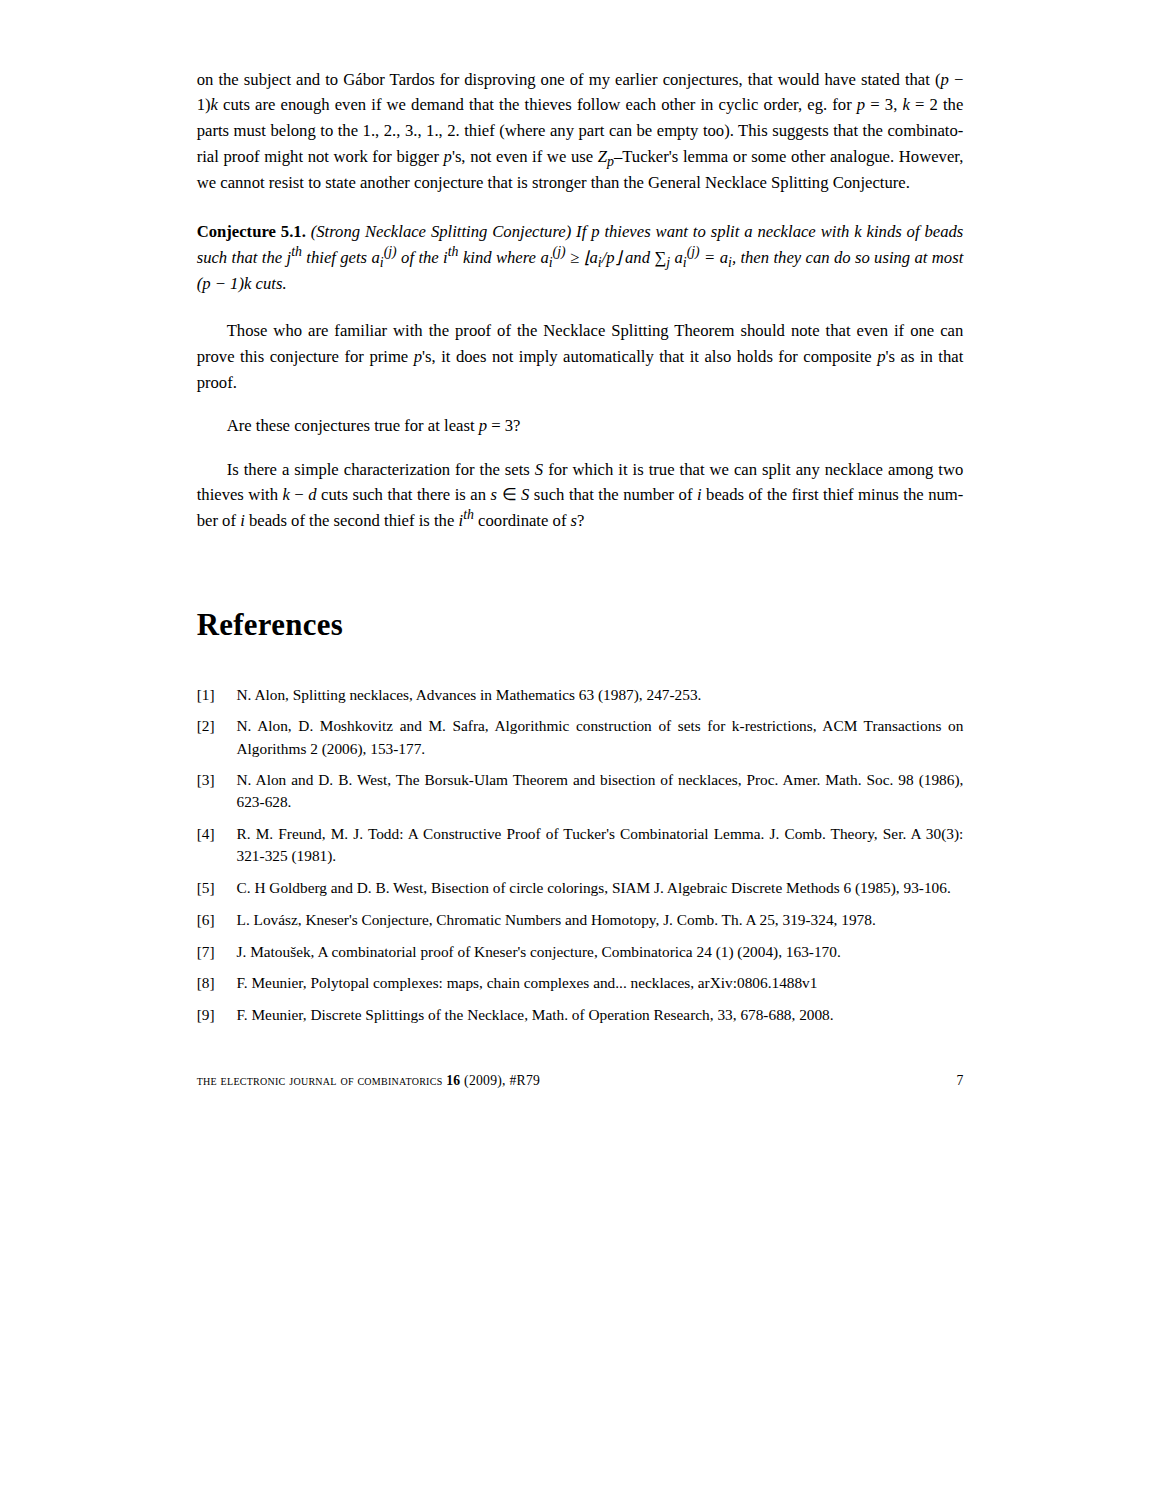on the subject and to Gábor Tardos for disproving one of my earlier conjectures, that would have stated that (p − 1)k cuts are enough even if we demand that the thieves follow each other in cyclic order, eg. for p = 3, k = 2 the parts must belong to the 1., 2., 3., 1., 2. thief (where any part can be empty too). This suggests that the combinatorial proof might not work for bigger p's, not even if we use Zp–Tucker's lemma or some other analogue. However, we cannot resist to state another conjecture that is stronger than the General Necklace Splitting Conjecture.
Conjecture 5.1. (Strong Necklace Splitting Conjecture) If p thieves want to split a necklace with k kinds of beads such that the jth thief gets ai(j) of the ith kind where ai(j) ≥ ⌊ai/p⌋ and ∑j ai(j) = ai, then they can do so using at most (p − 1)k cuts.
Those who are familiar with the proof of the Necklace Splitting Theorem should note that even if one can prove this conjecture for prime p's, it does not imply automatically that it also holds for composite p's as in that proof.
Are these conjectures true for at least p = 3?
Is there a simple characterization for the sets S for which it is true that we can split any necklace among two thieves with k − d cuts such that there is an s ∈ S such that the number of i beads of the first thief minus the number of i beads of the second thief is the ith coordinate of s?
References
[1] N. Alon, Splitting necklaces, Advances in Mathematics 63 (1987), 247-253.
[2] N. Alon, D. Moshkovitz and M. Safra, Algorithmic construction of sets for k-restrictions, ACM Transactions on Algorithms 2 (2006), 153-177.
[3] N. Alon and D. B. West, The Borsuk-Ulam Theorem and bisection of necklaces, Proc. Amer. Math. Soc. 98 (1986), 623-628.
[4] R. M. Freund, M. J. Todd: A Constructive Proof of Tucker's Combinatorial Lemma. J. Comb. Theory, Ser. A 30(3): 321-325 (1981).
[5] C. H Goldberg and D. B. West, Bisection of circle colorings, SIAM J. Algebraic Discrete Methods 6 (1985), 93-106.
[6] L. Lovász, Kneser's Conjecture, Chromatic Numbers and Homotopy, J. Comb. Th. A 25, 319-324, 1978.
[7] J. Matoušek, A combinatorial proof of Kneser's conjecture, Combinatorica 24 (1) (2004), 163-170.
[8] F. Meunier, Polytopal complexes: maps, chain complexes and... necklaces, arXiv:0806.1488v1
[9] F. Meunier, Discrete Splittings of the Necklace, Math. of Operation Research, 33, 678-688, 2008.
the electronic journal of combinatorics 16 (2009), #R79 7